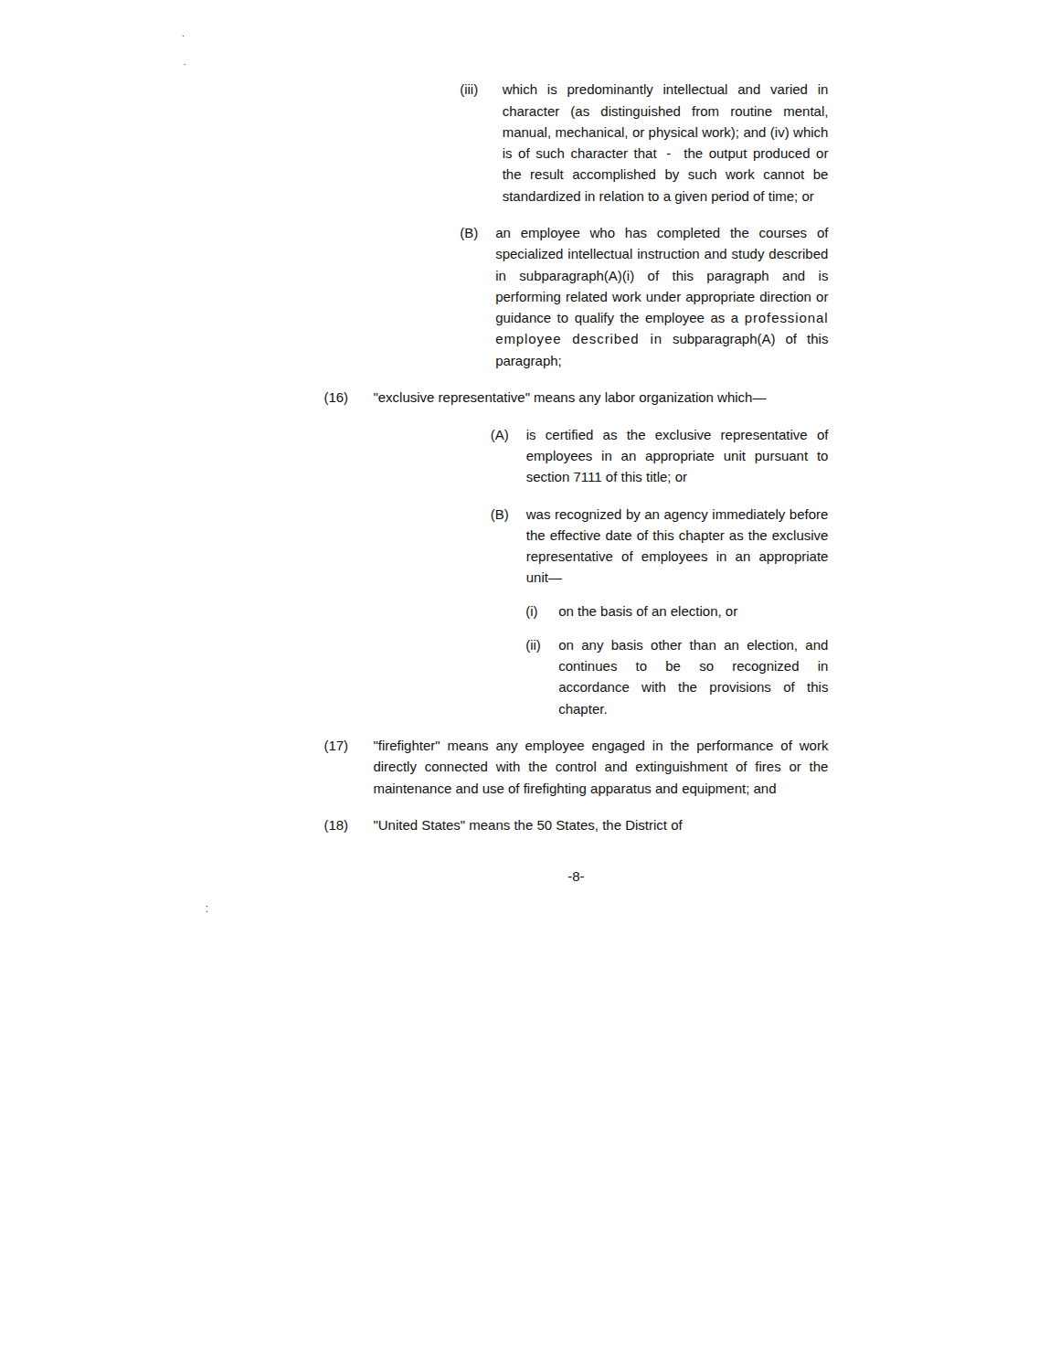. . :
(iii)
which is predominantly intellectual and varied in character (as distinguished from routine mental, manual, mechanical, or physical work); and (iv) which is of such character that - the output produced or the result accomplished by such work cannot be standardized in relation to a given period of time; or
(B)
an employee who has completed the courses of specialized intellectual instruction and study described in subparagraph(A)(i) of this paragraph and is performing related work under appropriate direction or guidance to qualify the employee as a professional employee described in subparagraph(A) of this paragraph;
(16)
"exclusive representative" means any labor organization which—
(A)
is certified as the exclusive representative of employees in an appropriate unit pursuant to section 7111 of this title; or
(B)
was recognized by an agency immediately before the effective date of this chapter as the exclusive representative of employees in an appropriate unit—
(i)
on the basis of an election, or
(ii)
on any basis other than an election, and continues to be so recognized in accordance with the provisions of this chapter.
(17)
"firefighter" means any employee engaged in the performance of work directly connected with the control and extinguishment of fires or the maintenance and use of firefighting apparatus and equipment; and
(18)
"United States" means the 50 States, the District of
-8-